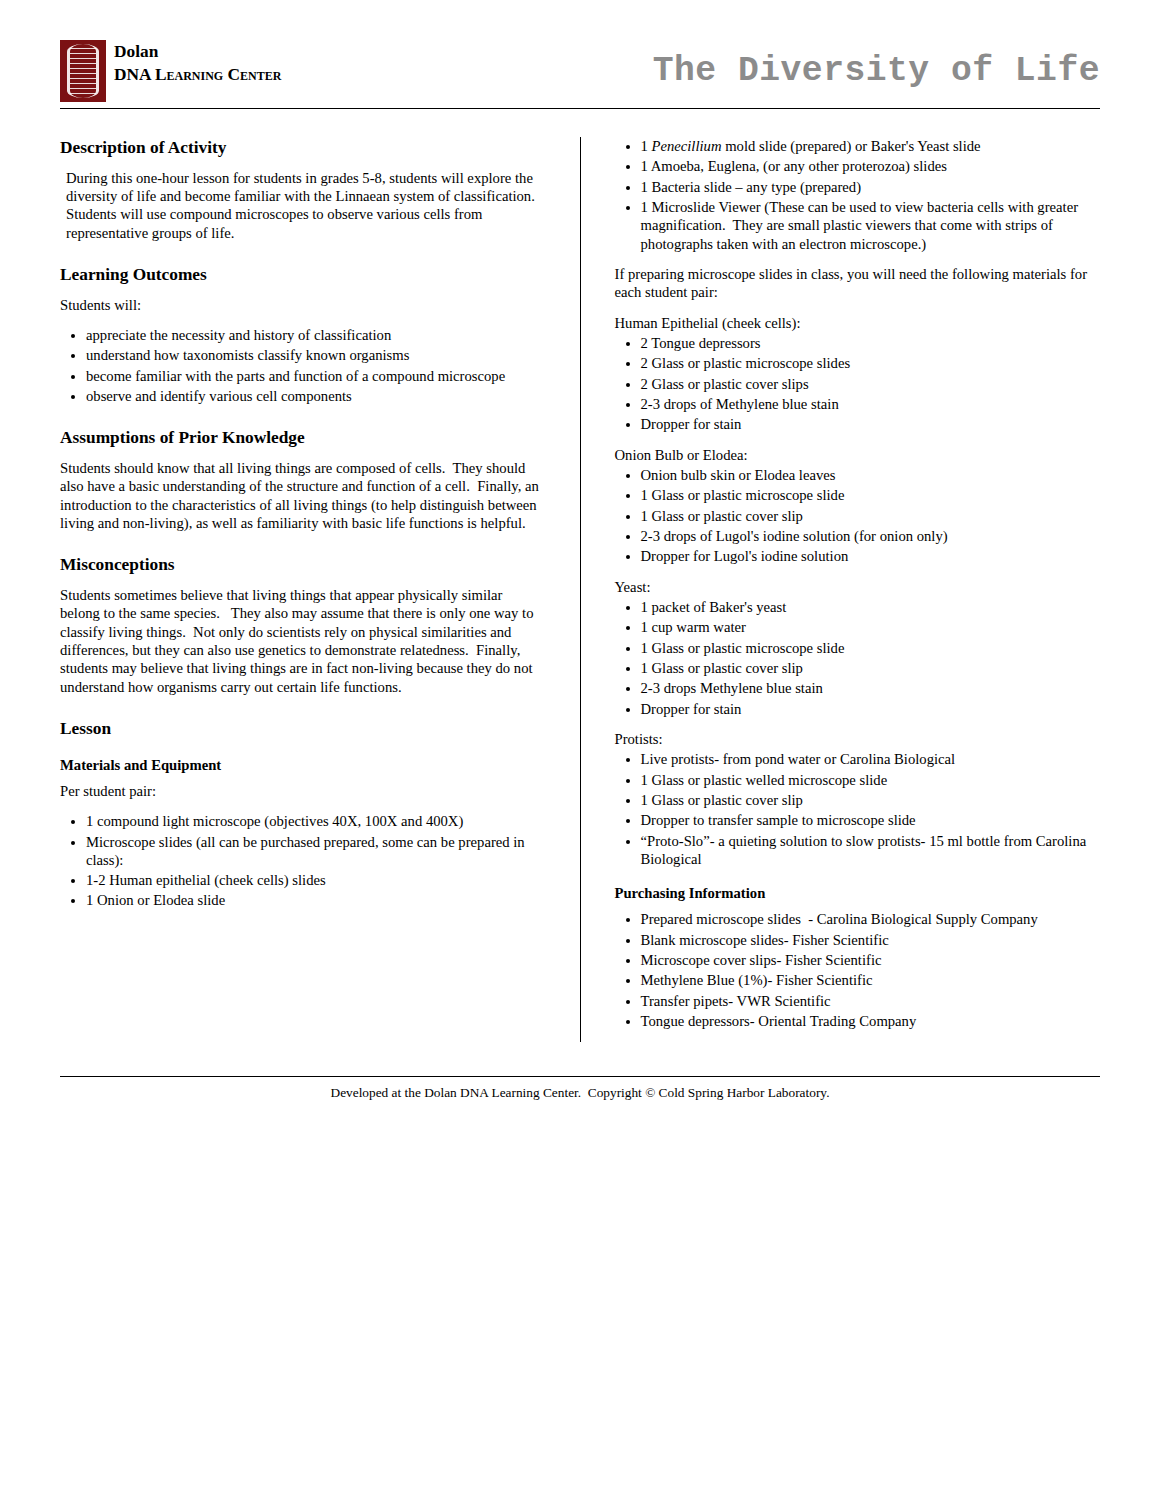Dolan
DNA Learning Center
The Diversity of Life
Description of Activity
During this one-hour lesson for students in grades 5-8, students will explore the diversity of life and become familiar with the Linnaean system of classification. Students will use compound microscopes to observe various cells from representative groups of life.
Learning Outcomes
Students will:
appreciate the necessity and history of classification
understand how taxonomists classify known organisms
become familiar with the parts and function of a compound microscope
observe and identify various cell components
Assumptions of Prior Knowledge
Students should know that all living things are composed of cells. They should also have a basic understanding of the structure and function of a cell. Finally, an introduction to the characteristics of all living things (to help distinguish between living and non-living), as well as familiarity with basic life functions is helpful.
Misconceptions
Students sometimes believe that living things that appear physically similar belong to the same species. They also may assume that there is only one way to classify living things. Not only do scientists rely on physical similarities and differences, but they can also use genetics to demonstrate relatedness. Finally, students may believe that living things are in fact non-living because they do not understand how organisms carry out certain life functions.
Lesson
Materials and Equipment
Per student pair:
1 compound light microscope (objectives 40X, 100X and 400X)
Microscope slides (all can be purchased prepared, some can be prepared in class):
1-2 Human epithelial (cheek cells) slides
1 Onion or Elodea slide
1 Penecillium mold slide (prepared) or Baker's Yeast slide
1 Amoeba, Euglena, (or any other proterozoa) slides
1 Bacteria slide – any type (prepared)
1 Microslide Viewer (These can be used to view bacteria cells with greater magnification. They are small plastic viewers that come with strips of photographs taken with an electron microscope.)
If preparing microscope slides in class, you will need the following materials for each student pair:
Human Epithelial (cheek cells):
2 Tongue depressors
2 Glass or plastic microscope slides
2 Glass or plastic cover slips
2-3 drops of Methylene blue stain
Dropper for stain
Onion Bulb or Elodea:
Onion bulb skin or Elodea leaves
1 Glass or plastic microscope slide
1 Glass or plastic cover slip
2-3 drops of Lugol's iodine solution (for onion only)
Dropper for Lugol's iodine solution
Yeast:
1 packet of Baker's yeast
1 cup warm water
1 Glass or plastic microscope slide
1 Glass or plastic cover slip
2-3 drops Methylene blue stain
Dropper for stain
Protists:
Live protists- from pond water or Carolina Biological
1 Glass or plastic welled microscope slide
1 Glass or plastic cover slip
Dropper to transfer sample to microscope slide
“Proto-Slo”- a quieting solution to slow protists- 15 ml bottle from Carolina Biological
Purchasing Information
Prepared microscope slides - Carolina Biological Supply Company
Blank microscope slides- Fisher Scientific
Microscope cover slips- Fisher Scientific
Methylene Blue (1%)- Fisher Scientific
Transfer pipets- VWR Scientific
Tongue depressors- Oriental Trading Company
Developed at the Dolan DNA Learning Center. Copyright © Cold Spring Harbor Laboratory.